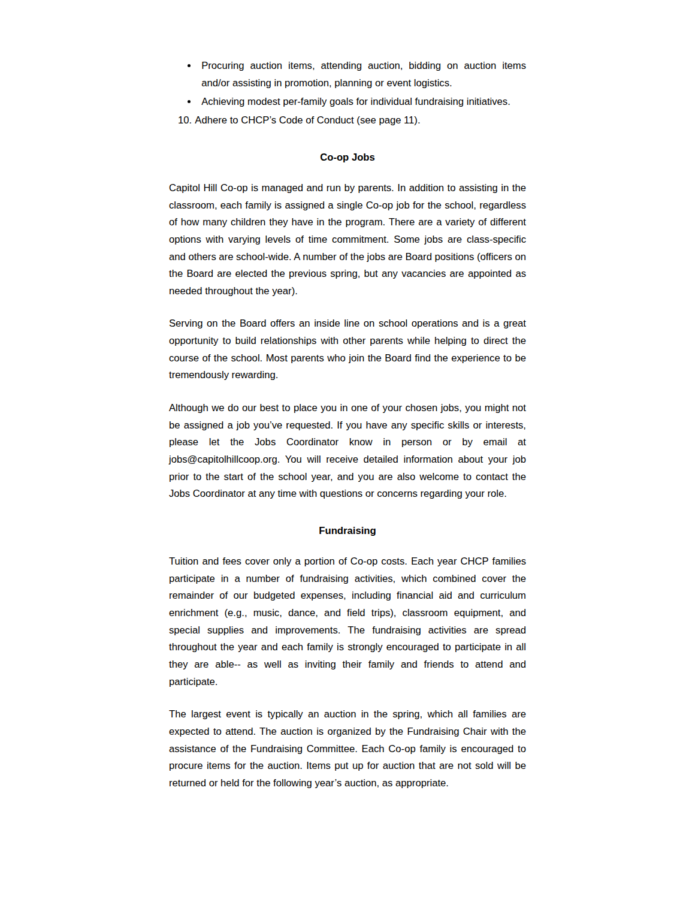Procuring auction items, attending auction, bidding on auction items and/or assisting in promotion, planning or event logistics.
Achieving modest per-family goals for individual fundraising initiatives.
Adhere to CHCP’s Code of Conduct (see page 11).
Co-op Jobs
Capitol Hill Co-op is managed and run by parents. In addition to assisting in the classroom, each family is assigned a single Co-op job for the school, regardless of how many children they have in the program. There are a variety of different options with varying levels of time commitment. Some jobs are class-specific and others are school-wide. A number of the jobs are Board positions (officers on the Board are elected the previous spring, but any vacancies are appointed as needed throughout the year).
Serving on the Board offers an inside line on school operations and is a great opportunity to build relationships with other parents while helping to direct the course of the school. Most parents who join the Board find the experience to be tremendously rewarding.
Although we do our best to place you in one of your chosen jobs, you might not be assigned a job you’ve requested. If you have any specific skills or interests, please let the Jobs Coordinator know in person or by email at jobs@capitolhillcoop.org. You will receive detailed information about your job prior to the start of the school year, and you are also welcome to contact the Jobs Coordinator at any time with questions or concerns regarding your role.
Fundraising
Tuition and fees cover only a portion of Co-op costs. Each year CHCP families participate in a number of fundraising activities, which combined cover the remainder of our budgeted expenses, including financial aid and curriculum enrichment (e.g., music, dance, and field trips), classroom equipment, and special supplies and improvements. The fundraising activities are spread throughout the year and each family is strongly encouraged to participate in all they are able-- as well as inviting their family and friends to attend and participate.
The largest event is typically an auction in the spring, which all families are expected to attend. The auction is organized by the Fundraising Chair with the assistance of the Fundraising Committee. Each Co-op family is encouraged to procure items for the auction. Items put up for auction that are not sold will be returned or held for the following year’s auction, as appropriate.